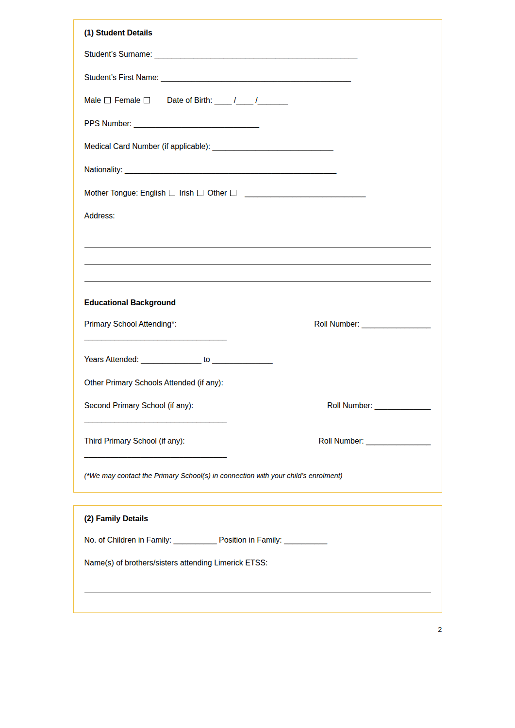(1) Student Details
Student’s Surname: _______________________________________________
Student’s First Name: ____________________________________________
Male Female Date of Birth: ____ /____ /_______
PPS Number: _____________________________
Medical Card Number (if applicable): ____________________________
Nationality: _________________________________________________
Mother Tongue: English Irish Other ____________________________
Address:
Educational Background
Primary School Attending*: _________________________________ Roll Number: ________________
Years Attended: ______________ to ______________
Other Primary Schools Attended (if any):
Second Primary School (if any): _________________________________ Roll Number: _____________
Third Primary School (if any): _________________________________ Roll Number: _______________
(*We may contact the Primary School(s) in connection with your child’s enrolment)
(2) Family Details
No. of Children in Family: __________ Position in Family: __________
Name(s) of brothers/sisters attending Limerick ETSS:
2